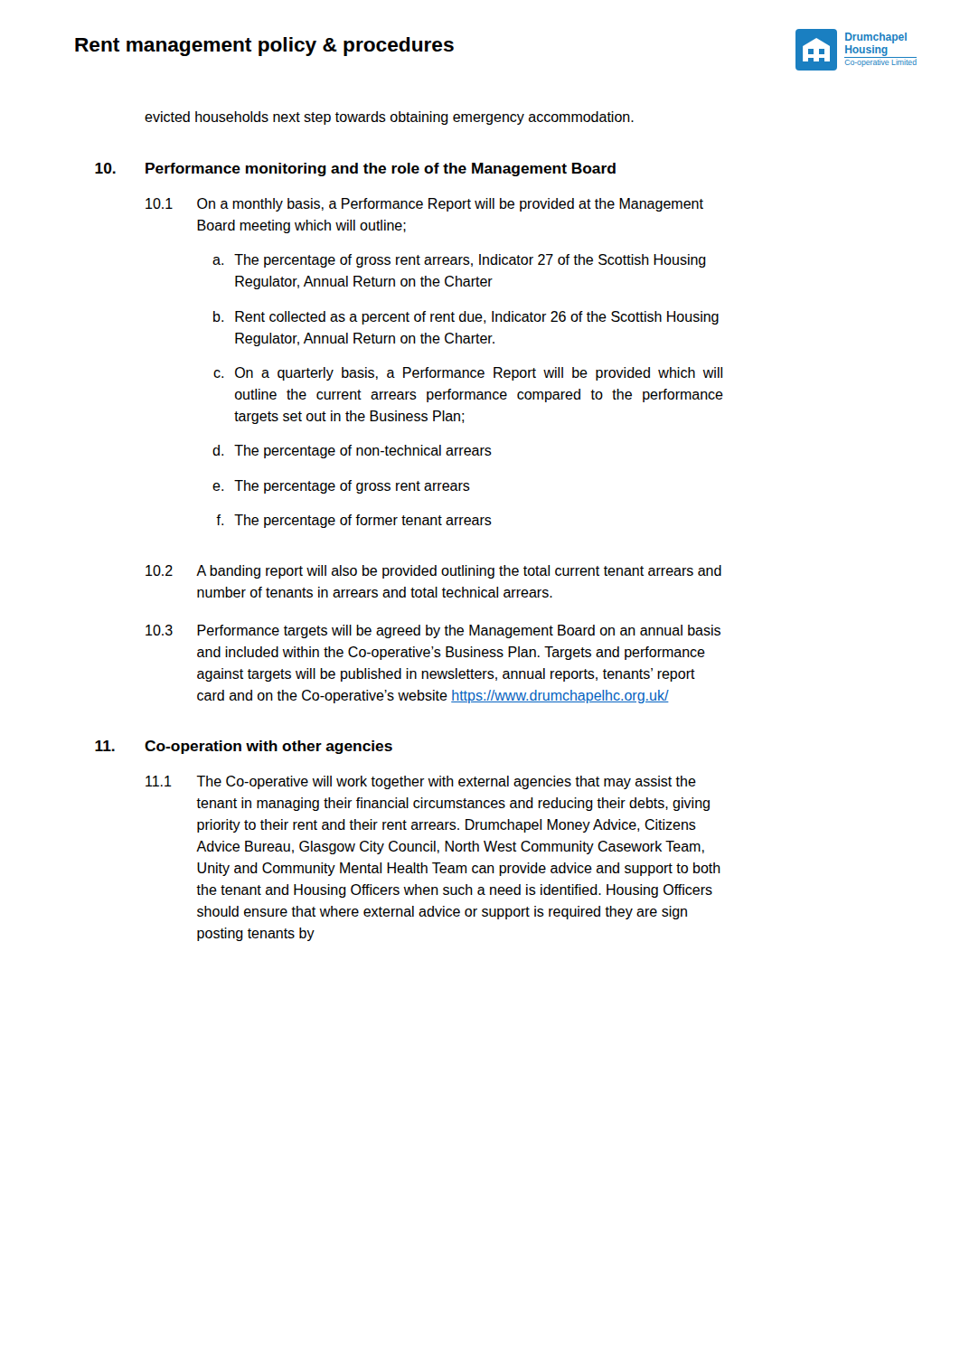Rent management policy & procedures
Drumchapel
Housing Co-operative Limited
evicted households next step towards obtaining emergency accommodation.
10. Performance monitoring and the role of the Management Board
10.1
On a monthly basis, a Performance Report will be provided at the Management Board meeting which will outline;
The percentage of gross rent arrears, Indicator 27 of the Scottish Housing Regulator, Annual Return on the Charter
Rent collected as a percent of rent due, Indicator 26 of the Scottish Housing Regulator, Annual Return on the Charter.
On a quarterly basis, a Performance Report will be provided which will outline the current arrears performance compared to the performance targets set out in the Business Plan;
The percentage of non-technical arrears
The percentage of gross rent arrears
The percentage of former tenant arrears
10.2
A banding report will also be provided outlining the total current tenant arrears and number of tenants in arrears and total technical arrears.
10.3
Performance targets will be agreed by the Management Board on an annual basis and included within the Co-operative’s Business Plan. Targets and performance against targets will be published in newsletters, annual reports, tenants’ report card and on the Co-operative’s website https://www.drumchapelhc.org.uk/
11. Co-operation with other agencies
11.1
The Co-operative will work together with external agencies that may assist the tenant in managing their financial circumstances and reducing their debts, giving priority to their rent and their rent arrears. Drumchapel Money Advice, Citizens Advice Bureau, Glasgow City Council, North West Community Casework Team, Unity and Community Mental Health Team can provide advice and support to both the tenant and Housing Officers when such a need is identified. Housing Officers should ensure that where external advice or support is required they are sign posting tenants by